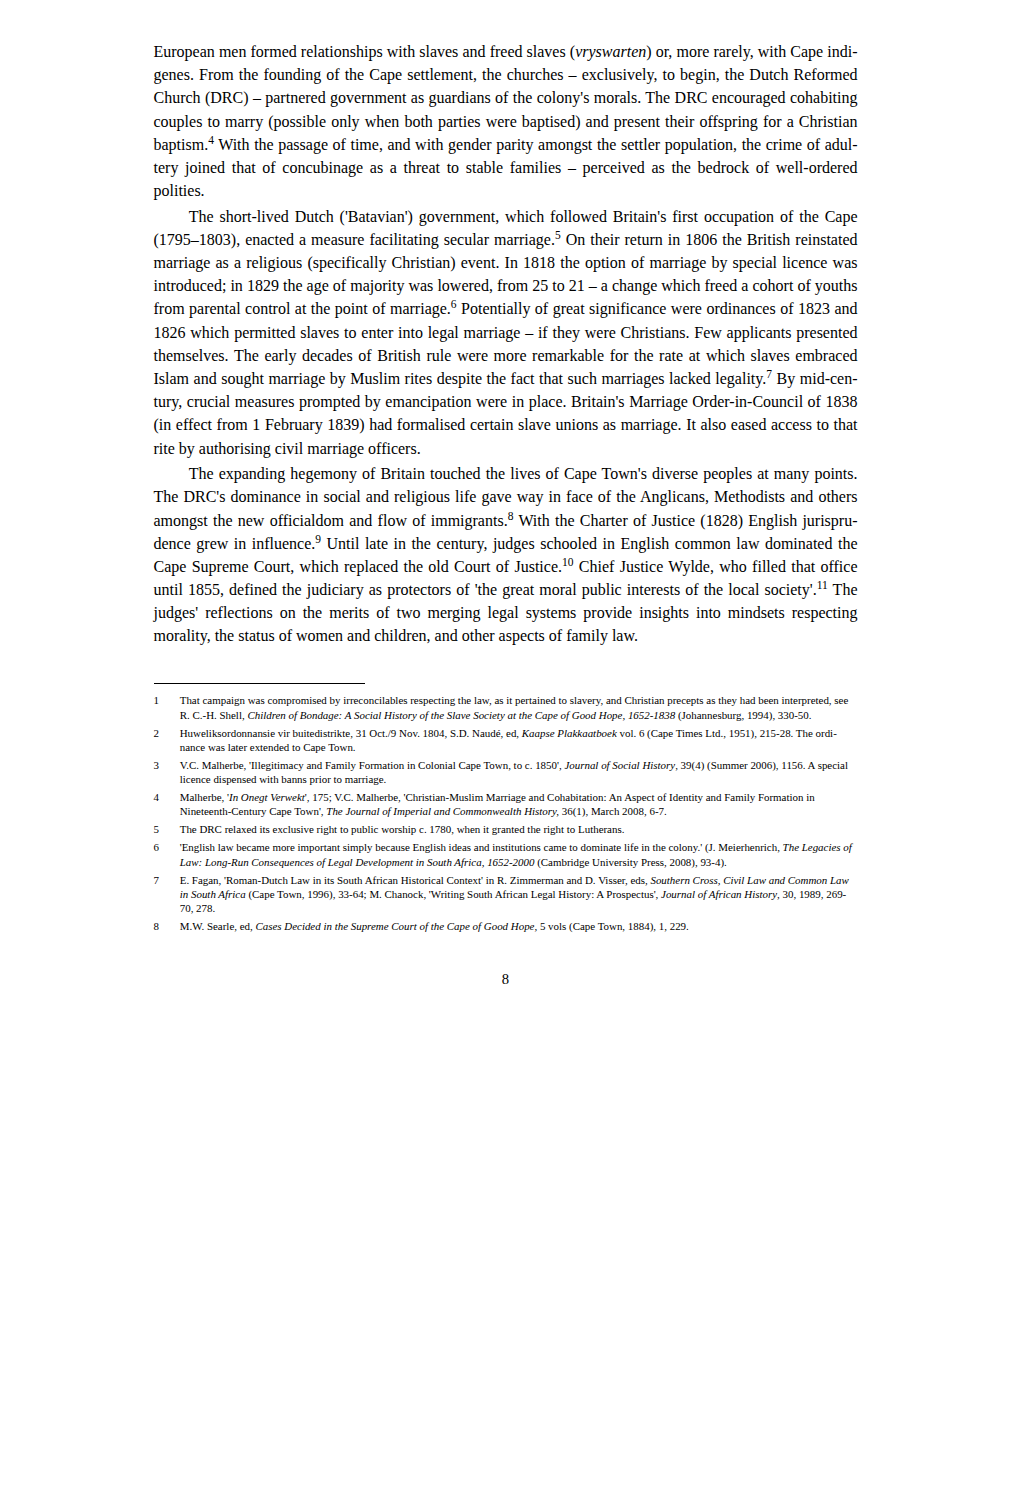European men formed relationships with slaves and freed slaves (vryswarten) or, more rarely, with Cape indigenes. From the founding of the Cape settlement, the churches – exclusively, to begin, the Dutch Reformed Church (DRC) – partnered government as guardians of the colony's morals. The DRC encouraged cohabiting couples to marry (possible only when both parties were baptised) and present their offspring for a Christian baptism.4 With the passage of time, and with gender parity amongst the settler population, the crime of adultery joined that of concubinage as a threat to stable families – perceived as the bedrock of well-ordered polities.
The short-lived Dutch ('Batavian') government, which followed Britain's first occupation of the Cape (1795–1803), enacted a measure facilitating secular marriage.5 On their return in 1806 the British reinstated marriage as a religious (specifically Christian) event. In 1818 the option of marriage by special licence was introduced; in 1829 the age of majority was lowered, from 25 to 21 – a change which freed a cohort of youths from parental control at the point of marriage.6 Potentially of great significance were ordinances of 1823 and 1826 which permitted slaves to enter into legal marriage – if they were Christians. Few applicants presented themselves. The early decades of British rule were more remarkable for the rate at which slaves embraced Islam and sought marriage by Muslim rites despite the fact that such marriages lacked legality.7 By mid-century, crucial measures prompted by emancipation were in place. Britain's Marriage Order-in-Council of 1838 (in effect from 1 February 1839) had formalised certain slave unions as marriage. It also eased access to that rite by authorising civil marriage officers.
The expanding hegemony of Britain touched the lives of Cape Town's diverse peoples at many points. The DRC's dominance in social and religious life gave way in face of the Anglicans, Methodists and others amongst the new officialdom and flow of immigrants.8 With the Charter of Justice (1828) English jurisprudence grew in influence.9 Until late in the century, judges schooled in English common law dominated the Cape Supreme Court, which replaced the old Court of Justice.10 Chief Justice Wylde, who filled that office until 1855, defined the judiciary as protectors of 'the great moral public interests of the local society'.11 The judges' reflections on the merits of two merging legal systems provide insights into mindsets respecting morality, the status of women and children, and other aspects of family law.
That campaign was compromised by irreconcilables respecting the law, as it pertained to slavery, and Christian precepts as they had been interpreted, see R. C.-H. Shell, Children of Bondage: A Social History of the Slave Society at the Cape of Good Hope, 1652-1838 (Johannesburg, 1994), 330-50.
Huweliksordonnansie vir buitedistrikte, 31 Oct./9 Nov. 1804, S.D. Naudé, ed, Kaapse Plakkaatboek vol. 6 (Cape Times Ltd., 1951), 215-28. The ordinance was later extended to Cape Town.
V.C. Malherbe, 'Illegitimacy and Family Formation in Colonial Cape Town, to c. 1850', Journal of Social History, 39(4) (Summer 2006), 1156. A special licence dispensed with banns prior to marriage.
Malherbe, 'In Onegt Verwekt', 175; V.C. Malherbe, 'Christian-Muslim Marriage and Cohabitation: An Aspect of Identity and Family Formation in Nineteenth-Century Cape Town', The Journal of Imperial and Commonwealth History, 36(1), March 2008, 6-7.
The DRC relaxed its exclusive right to public worship c. 1780, when it granted the right to Lutherans.
'English law became more important simply because English ideas and institutions came to dominate life in the colony.' (J. Meierhenrich, The Legacies of Law: Long-Run Consequences of Legal Development in South Africa, 1652-2000 (Cambridge University Press, 2008), 93-4).
E. Fagan, 'Roman-Dutch Law in its South African Historical Context' in R. Zimmerman and D. Visser, eds, Southern Cross, Civil Law and Common Law in South Africa (Cape Town, 1996), 33-64; M. Chanock, 'Writing South African Legal History: A Prospectus', Journal of African History, 30, 1989, 269-70, 278.
M.W. Searle, ed, Cases Decided in the Supreme Court of the Cape of Good Hope, 5 vols (Cape Town, 1884), 1, 229.
8